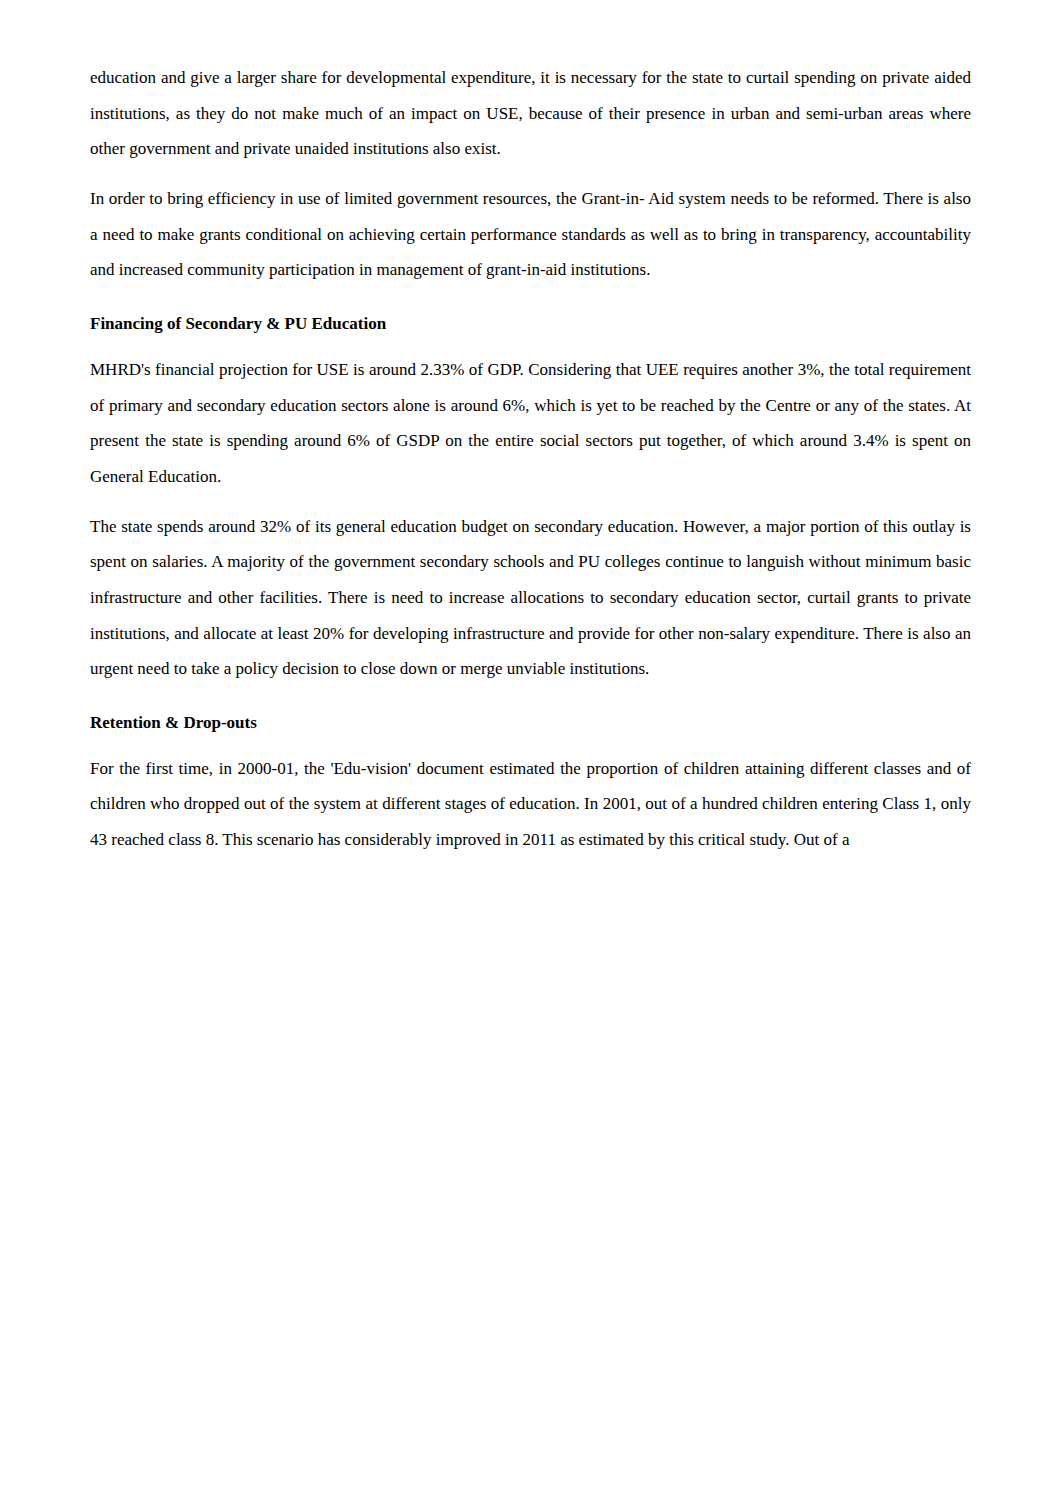education and give a larger share for developmental expenditure, it is necessary for the state to curtail spending on private aided institutions, as they do not make much of an impact on USE, because of their presence in urban and semi-urban areas where other government and private unaided institutions also exist.
In order to bring efficiency in use of limited government resources, the Grant-in- Aid system needs to be reformed. There is also a need to make grants conditional on achieving certain performance standards as well as to bring in transparency, accountability and increased community participation in management of grant-in-aid institutions.
Financing of Secondary & PU Education
MHRD's financial projection for USE is around 2.33% of GDP. Considering that UEE requires another 3%, the total requirement of primary and secondary education sectors alone is around 6%, which is yet to be reached by the Centre or any of the states. At present the state is spending around 6% of GSDP on the entire social sectors put together, of which around 3.4% is spent on General Education.
The state spends around 32% of its general education budget on secondary education. However, a major portion of this outlay is spent on salaries. A majority of the government secondary schools and PU colleges continue to languish without minimum basic infrastructure and other facilities. There is need to increase allocations to secondary education sector, curtail grants to private institutions, and allocate at least 20% for developing infrastructure and provide for other non-salary expenditure. There is also an urgent need to take a policy decision to close down or merge unviable institutions.
Retention & Drop-outs
For the first time, in 2000-01, the 'Edu-vision' document estimated the proportion of children attaining different classes and of children who dropped out of the system at different stages of education. In 2001, out of a hundred children entering Class 1, only 43 reached class 8. This scenario has considerably improved in 2011 as estimated by this critical study. Out of a